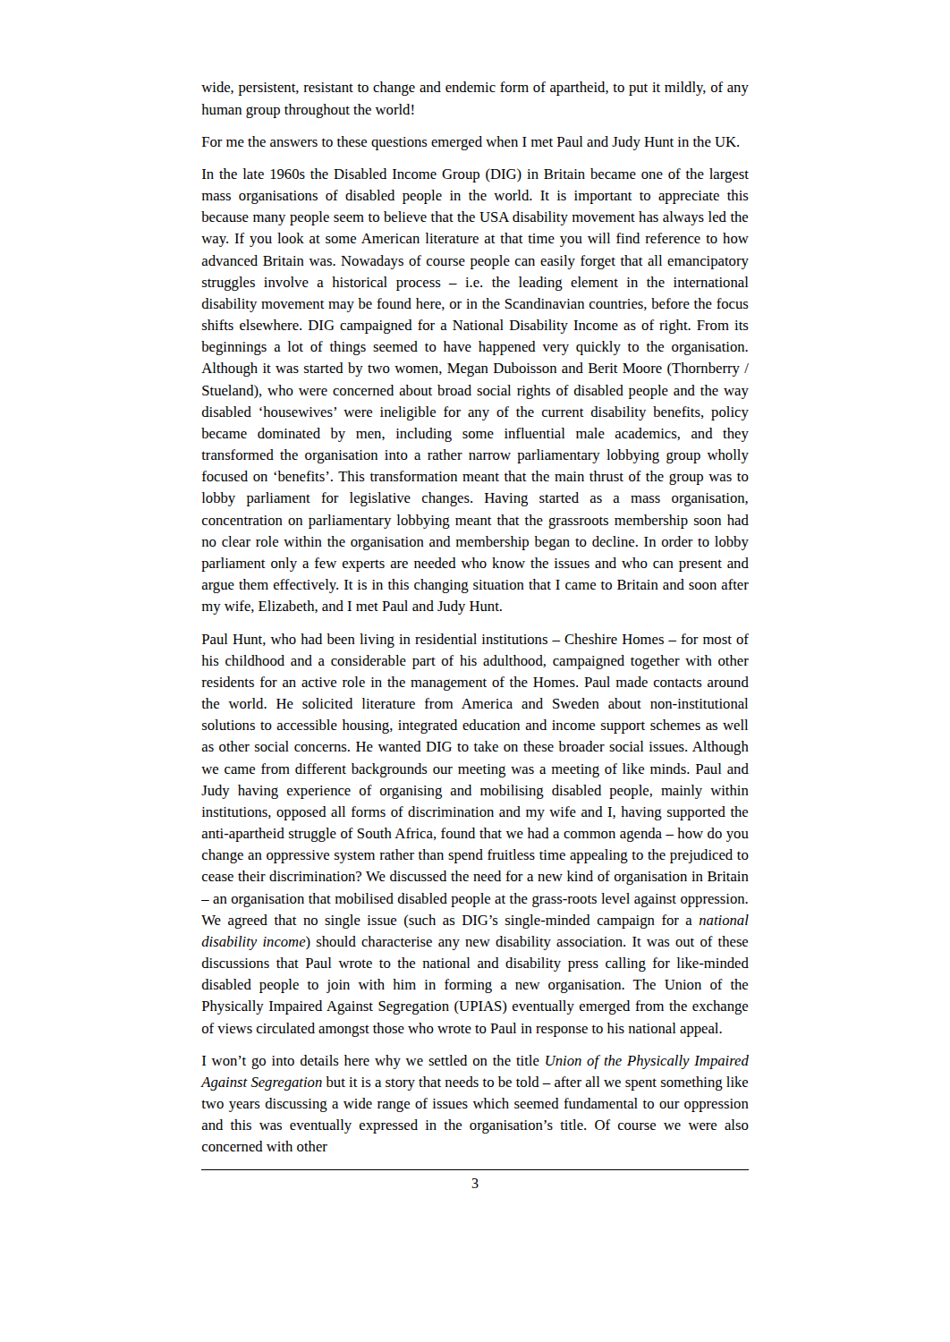wide, persistent, resistant to change and endemic form of apartheid, to put it mildly, of any human group throughout the world!
For me the answers to these questions emerged when I met Paul and Judy Hunt in the UK.
In the late 1960s the Disabled Income Group (DIG) in Britain became one of the largest mass organisations of disabled people in the world. It is important to appreciate this because many people seem to believe that the USA disability movement has always led the way. If you look at some American literature at that time you will find reference to how advanced Britain was. Nowadays of course people can easily forget that all emancipatory struggles involve a historical process – i.e. the leading element in the international disability movement may be found here, or in the Scandinavian countries, before the focus shifts elsewhere. DIG campaigned for a National Disability Income as of right. From its beginnings a lot of things seemed to have happened very quickly to the organisation. Although it was started by two women, Megan Duboisson and Berit Moore (Thornberry / Stueland), who were concerned about broad social rights of disabled people and the way disabled ‘housewives’ were ineligible for any of the current disability benefits, policy became dominated by men, including some influential male academics, and they transformed the organisation into a rather narrow parliamentary lobbying group wholly focused on ‘benefits’. This transformation meant that the main thrust of the group was to lobby parliament for legislative changes. Having started as a mass organisation, concentration on parliamentary lobbying meant that the grassroots membership soon had no clear role within the organisation and membership began to decline. In order to lobby parliament only a few experts are needed who know the issues and who can present and argue them effectively. It is in this changing situation that I came to Britain and soon after my wife, Elizabeth, and I met Paul and Judy Hunt.
Paul Hunt, who had been living in residential institutions – Cheshire Homes – for most of his childhood and a considerable part of his adulthood, campaigned together with other residents for an active role in the management of the Homes. Paul made contacts around the world. He solicited literature from America and Sweden about non-institutional solutions to accessible housing, integrated education and income support schemes as well as other social concerns. He wanted DIG to take on these broader social issues. Although we came from different backgrounds our meeting was a meeting of like minds. Paul and Judy having experience of organising and mobilising disabled people, mainly within institutions, opposed all forms of discrimination and my wife and I, having supported the anti-apartheid struggle of South Africa, found that we had a common agenda – how do you change an oppressive system rather than spend fruitless time appealing to the prejudiced to cease their discrimination? We discussed the need for a new kind of organisation in Britain – an organisation that mobilised disabled people at the grass-roots level against oppression. We agreed that no single issue (such as DIG’s single-minded campaign for a national disability income) should characterise any new disability association. It was out of these discussions that Paul wrote to the national and disability press calling for like-minded disabled people to join with him in forming a new organisation. The Union of the Physically Impaired Against Segregation (UPIAS) eventually emerged from the exchange of views circulated amongst those who wrote to Paul in response to his national appeal.
I won’t go into details here why we settled on the title Union of the Physically Impaired Against Segregation but it is a story that needs to be told – after all we spent something like two years discussing a wide range of issues which seemed fundamental to our oppression and this was eventually expressed in the organisation’s title. Of course we were also concerned with other
3